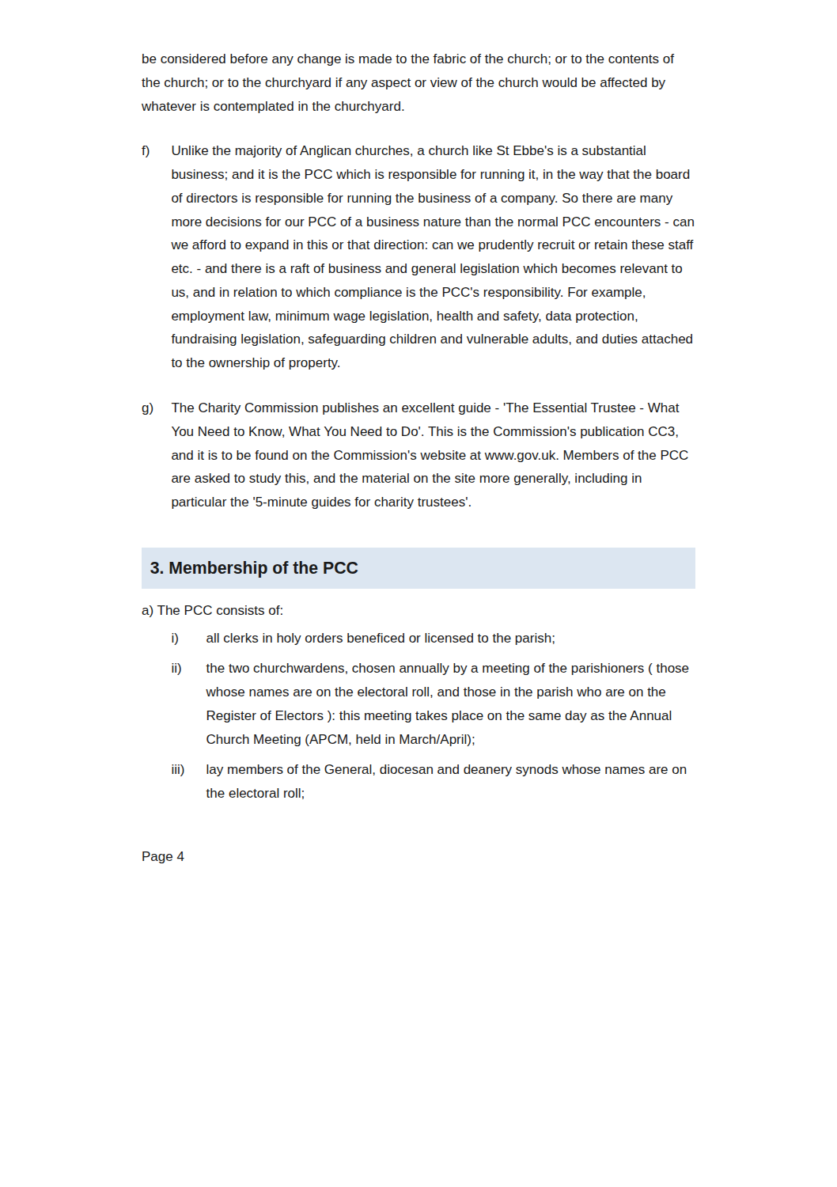be considered before any change is made to the fabric of the church; or to the contents of the church; or to the churchyard if any aspect or view of the church would be affected by whatever is contemplated in the churchyard.
Unlike the majority of Anglican churches, a church like St Ebbe's is a substantial business; and it is the PCC which is responsible for running it, in the way that the board of directors is responsible for running the business of a company. So there are many more decisions for our PCC of a business nature than the normal PCC encounters - can we afford to expand in this or that direction: can we prudently recruit or retain these staff etc. - and there is a raft of business and general legislation which becomes relevant to us, and in relation to which compliance is the PCC's responsibility. For example, employment law, minimum wage legislation, health and safety, data protection, fundraising legislation, safeguarding children and vulnerable adults, and duties attached to the ownership of property.
The Charity Commission publishes an excellent guide - 'The Essential Trustee - What You Need to Know, What You Need to Do'. This is the Commission's publication CC3, and it is to be found on the Commission's website at www.gov.uk. Members of the PCC are asked to study this, and the material on the site more generally, including in particular the '5-minute guides for charity trustees'.
3. Membership of the PCC
a) The PCC consists of:
all clerks in holy orders beneficed or licensed to the parish;
the two churchwardens, chosen annually by a meeting of the parishioners ( those whose names are on the electoral roll, and those in the parish who are on the Register of Electors ): this meeting takes place on the same day as the Annual Church Meeting (APCM, held in March/April);
lay members of the General, diocesan and deanery synods whose names are on the electoral roll;
Page 4